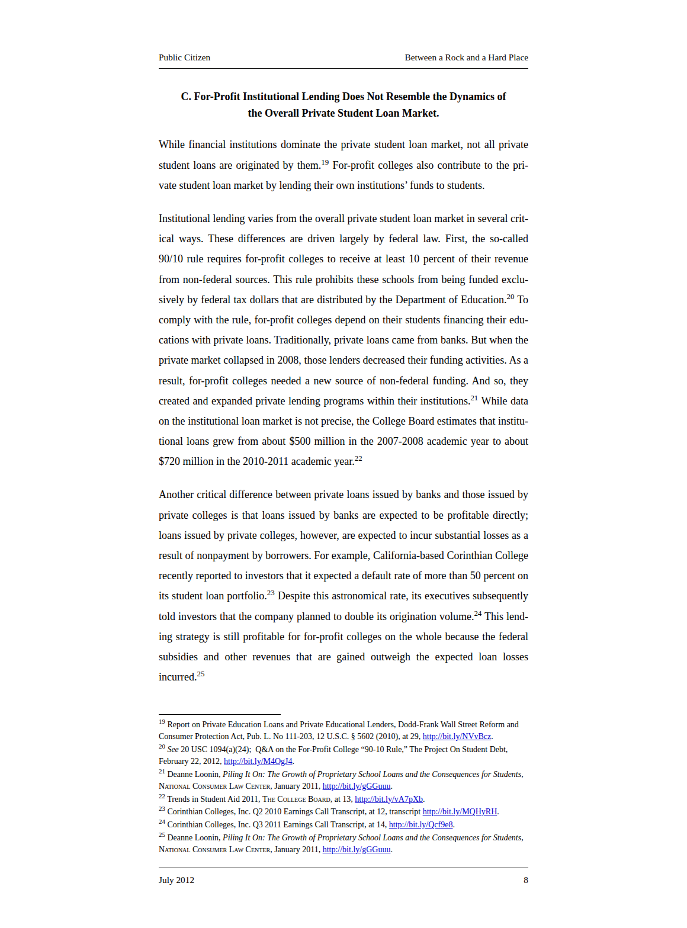Public Citizen Between a Rock and a Hard Place
C. For-Profit Institutional Lending Does Not Resemble the Dynamics of the Overall Private Student Loan Market.
While financial institutions dominate the private student loan market, not all private student loans are originated by them.19 For-profit colleges also contribute to the private student loan market by lending their own institutions’ funds to students.
Institutional lending varies from the overall private student loan market in several critical ways. These differences are driven largely by federal law. First, the so-called 90/10 rule requires for-profit colleges to receive at least 10 percent of their revenue from non-federal sources. This rule prohibits these schools from being funded exclusively by federal tax dollars that are distributed by the Department of Education.20 To comply with the rule, for-profit colleges depend on their students financing their educations with private loans. Traditionally, private loans came from banks. But when the private market collapsed in 2008, those lenders decreased their funding activities. As a result, for-profit colleges needed a new source of non-federal funding. And so, they created and expanded private lending programs within their institutions.21 While data on the institutional loan market is not precise, the College Board estimates that institutional loans grew from about $500 million in the 2007-2008 academic year to about $720 million in the 2010-2011 academic year.22
Another critical difference between private loans issued by banks and those issued by private colleges is that loans issued by banks are expected to be profitable directly; loans issued by private colleges, however, are expected to incur substantial losses as a result of nonpayment by borrowers. For example, California-based Corinthian College recently reported to investors that it expected a default rate of more than 50 percent on its student loan portfolio.23 Despite this astronomical rate, its executives subsequently told investors that the company planned to double its origination volume.24 This lending strategy is still profitable for for-profit colleges on the whole because the federal subsidies and other revenues that are gained outweigh the expected loan losses incurred.25
19 Report on Private Education Loans and Private Educational Lenders, Dodd-Frank Wall Street Reform and Consumer Protection Act, Pub. L. No 111-203, 12 U.S.C. § 5602 (2010), at 29, http://bit.ly/NVvBcz.
20 See 20 USC 1094(a)(24); Q&A on the For-Profit College “90-10 Rule,” The Project On Student Debt, February 22, 2012, http://bit.ly/M4OgJ4.
21 Deanne Loonin, Piling It On: The Growth of Proprietary School Loans and the Consequences for Students, National Consumer Law Center, January 2011, http://bit.ly/gGGuuu.
22 Trends in Student Aid 2011, The College Board, at 13, http://bit.ly/vA7pXb.
23 Corinthian Colleges, Inc. Q2 2010 Earnings Call Transcript, at 12, transcript http://bit.ly/MQHyRH.
24 Corinthian Colleges, Inc. Q3 2011 Earnings Call Transcript, at 14, http://bit.ly/Qcf9e8.
25 Deanne Loonin, Piling It On: The Growth of Proprietary School Loans and the Consequences for Students, National Consumer Law Center, January 2011, http://bit.ly/gGGuuu.
July 2012 8